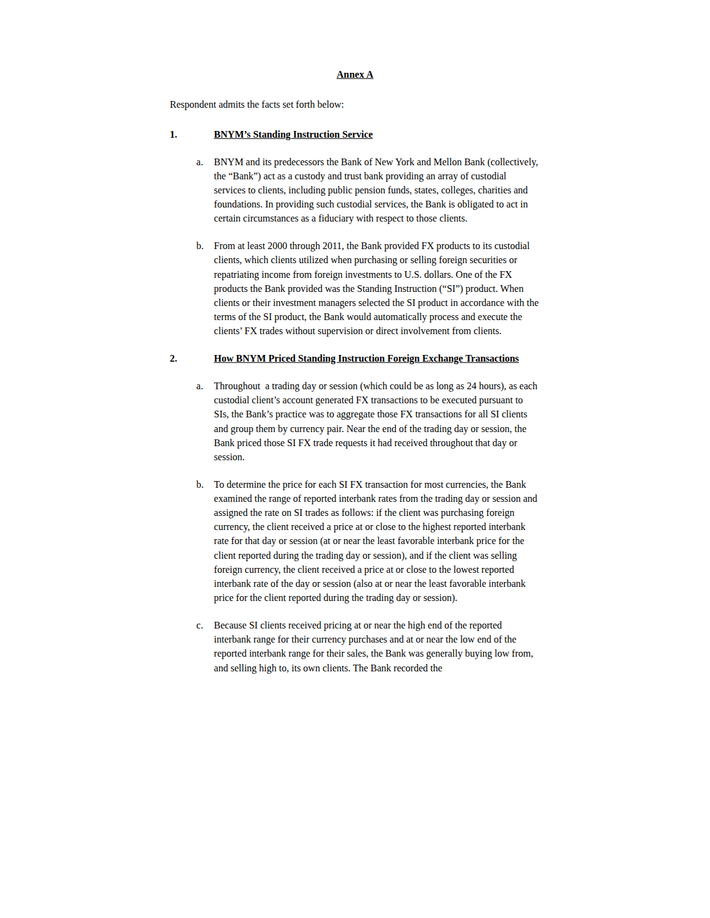Annex A
Respondent admits the facts set forth below:
1. BNYM’s Standing Instruction Service
a.
BNYM and its predecessors the Bank of New York and Mellon Bank (collectively, the “Bank”) act as a custody and trust bank providing an array of custodial services to clients, including public pension funds, states, colleges, charities and foundations. In providing such custodial services, the Bank is obligated to act in certain circumstances as a fiduciary with respect to those clients.
b.
From at least 2000 through 2011, the Bank provided FX products to its custodial clients, which clients utilized when purchasing or selling foreign securities or repatriating income from foreign investments to U.S. dollars. One of the FX products the Bank provided was the Standing Instruction (“SI”) product. When clients or their investment managers selected the SI product in accordance with the terms of the SI product, the Bank would automatically process and execute the clients’ FX trades without supervision or direct involvement from clients.
2. How BNYM Priced Standing Instruction Foreign Exchange Transactions
a.
Throughout a trading day or session (which could be as long as 24 hours), as each custodial client’s account generated FX transactions to be executed pursuant to SIs, the Bank’s practice was to aggregate those FX transactions for all SI clients and group them by currency pair. Near the end of the trading day or session, the Bank priced those SI FX trade requests it had received throughout that day or session.
b.
To determine the price for each SI FX transaction for most currencies, the Bank examined the range of reported interbank rates from the trading day or session and assigned the rate on SI trades as follows: if the client was purchasing foreign currency, the client received a price at or close to the highest reported interbank rate for that day or session (at or near the least favorable interbank price for the client reported during the trading day or session), and if the client was selling foreign currency, the client received a price at or close to the lowest reported interbank rate of the day or session (also at or near the least favorable interbank price for the client reported during the trading day or session).
c.
Because SI clients received pricing at or near the high end of the reported interbank range for their currency purchases and at or near the low end of the reported interbank range for their sales, the Bank was generally buying low from, and selling high to, its own clients. The Bank recorded the